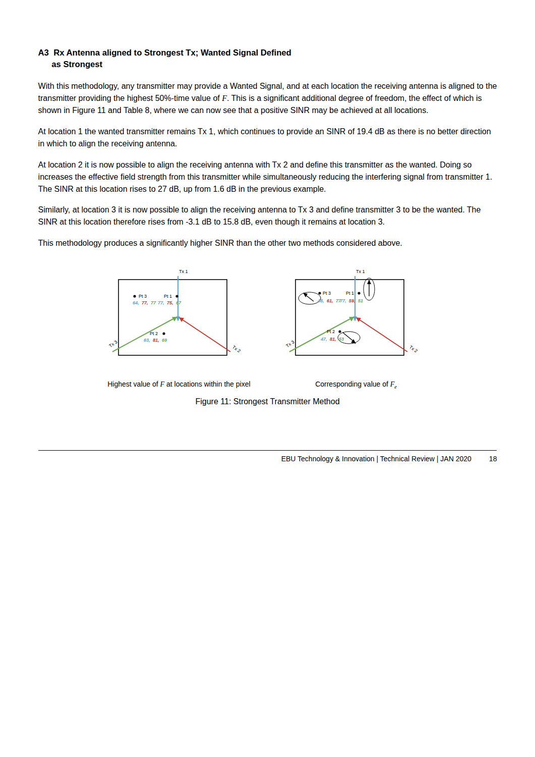A3 Rx Antenna aligned to Strongest Tx; Wanted Signal Definedas Strongest
With this methodology, any transmitter may provide a Wanted Signal, and at each location the receiving antenna is aligned to the transmitter providing the highest 50%-time value of F. This is a significant additional degree of freedom, the effect of which is shown in Figure 11 and Table 8, where we can now see that a positive SINR may be achieved at all locations.
At location 1 the wanted transmitter remains Tx 1, which continues to provide an SINR of 19.4 dB as there is no better direction in which to align the receiving antenna.
At location 2 it is now possible to align the receiving antenna with Tx 2 and define this transmitter as the wanted. Doing so increases the effective field strength from this transmitter while simultaneously reducing the interfering signal from transmitter 1. The SINR at this location rises to 27 dB, up from 1.6 dB in the previous example.
Similarly, at location 3 it is now possible to align the receiving antenna to Tx 3 and define transmitter 3 to be the wanted. The SINR at this location therefore rises from -3.1 dB to 15.8 dB, even though it remains at location 3.
This methodology produces a significantly higher SINR than the other two methods considered above.
Tx 1 Tx 2 Tx 3 Pt 3 64, 77, 77 Pt 1 77, 75, 67 Pt 2 63, 81, 69
Highest value of F at locations within the pixel
Tx 1 Tx 2 Tx 3 Pt 3 48, 61, 77 Pt 1 77, 59, 51 Pt 2 47, 81, 53
Corresponding value of Fe
Figure 11: Strongest Transmitter Method
EBU Technology & Innovation | Technical Review | JAN 202018